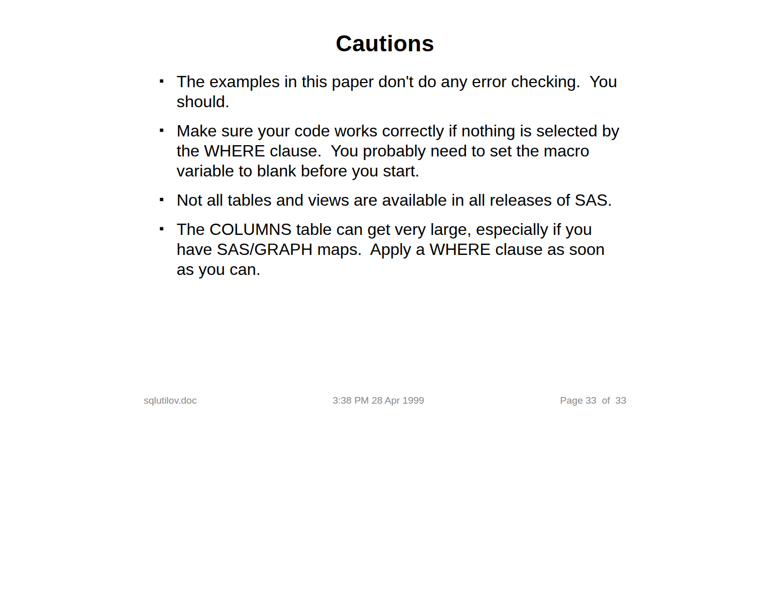Cautions
The examples in this paper don't do any error checking. You should.
Make sure your code works correctly if nothing is selected by the WHERE clause. You probably need to set the macro variable to blank before you start.
Not all tables and views are available in all releases of SAS.
The COLUMNS table can get very large, especially if you have SAS/GRAPH maps. Apply a WHERE clause as soon as you can.
sqlutilov.doc 3:38 PM 28 Apr 1999 Page 33 of 33